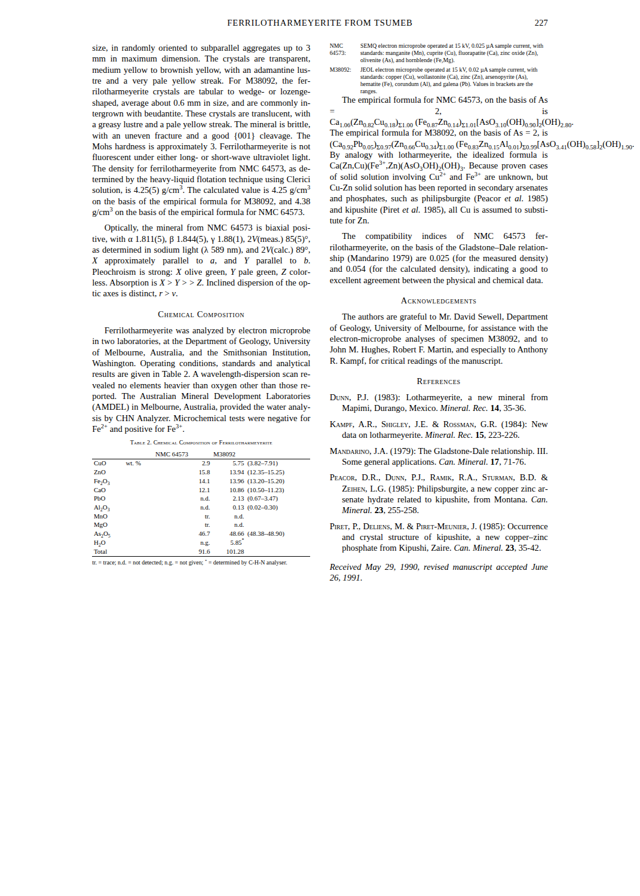FERRILOTHARMEYERITE FROM TSUMEB 227
size, in randomly oriented to subparallel aggregates up to 3 mm in maximum dimension. The crystals are transparent, medium yellow to brownish yellow, with an adamantine lustre and a very pale yellow streak. For M38092, the ferrilotharmeyerite crystals are tabular to wedge- or lozenge-shaped, average about 0.6 mm in size, and are commonly intergrown with beudantite. These crystals are translucent, with a greasy lustre and a pale yellow streak. The mineral is brittle, with an uneven fracture and a good {001} cleavage. The Mohs hardness is approximately 3. Ferrilotharmeyerite is not fluorescent under either long- or short-wave ultraviolet light. The density for ferrilotharmeyerite from NMC 64573, as determined by the heavy-liquid flotation technique using Clerici solution, is 4.25(5) g/cm3. The calculated value is 4.25 g/cm3 on the basis of the empirical formula for M38092, and 4.38 g/cm3 on the basis of the empirical formula for NMC 64573.
Optically, the mineral from NMC 64573 is biaxial positive, with α 1.811(5), β 1.844(5), γ 1.88(1), 2V(meas.) 85(5)°, as determined in sodium light (λ 589 nm), and 2V(calc.) 89°, X approximately parallel to a, and Y parallel to b. Pleochroism is strong: X olive green, Y pale green, Z colorless. Absorption is X > Y > > Z. Inclined dispersion of the optic axes is distinct, r > v.
Chemical Composition
Ferrilotharmeyerite was analyzed by electron microprobe in two laboratories, at the Department of Geology, University of Melbourne, Australia, and the Smithsonian Institution, Washington. Operating conditions, standards and analytical results are given in Table 2. A wavelength-dispersion scan revealed no elements heavier than oxygen other than those reported. The Australian Mineral Development Laboratories (AMDEL) in Melbourne, Australia, provided the water analysis by CHN Analyzer. Microchemical tests were negative for Fe2+ and positive for Fe3+.
Table 2. Chemical Composition of Ferrilotharmeyerite
| | | NMC 64573 | M38092 |
| CuO | wt. % | 2.9 | 5.75 | (3.82–7.91) |
| ZnO | | 15.8 | 13.94 | (12.35–15.25) |
| Fe 2 O 3 | | 14.1 | 13.96 | (13.20–15.20) |
| CaO | | 12.1 | 10.86 | (10.50–11.23) |
| PbO | | n.d. | 2.13 | (0.67–3.47) |
| Al 2 O 3 | | n.d. | 0.13 | (0.02–0.30) |
| MnO | | tr. | n.d. | |
| MgO | | tr. | n.d. | |
| As 2 O 5 | | 46.7 | 48.66 | (48.38–48.90) |
| H 2 O | | n.g. | 5.85 * | |
| Total | | 91.6 | 101.28 | |
tr. = trace; n.d. = not detected; n.g. = not given; * = determined by C-H-N analyser.
NMC 64573: SEMQ electron microprobe operated at 15 kV, 0.025 µA sample current, with standards: manganite (Mn), cuprite (Cu), fluorapatite (Ca), zinc oxide (Zn), olivenite (As), and hornblende (Fe,Mg).
M38092: JEOL electron microprobe operated at 15 kV, 0.02 µA sample current, with standards: copper (Cu), wollastonite (Ca), zinc (Zn), arsenopyrite (As), hematite (Fe), corundum (Al), and galena (Pb). Values in brackets are the ranges.
The empirical formula for NMC 64573, on the basis of As = 2, is Ca1.06(Zn0.82Cu0.18)Σ1.00 (Fe0.87Zn0.14)Σ1.01[AsO3.10(OH)0.90]2(OH)2.80. The empirical formula for M38092, on the basis of As = 2, is (Ca0.92Pb0.05)Σ0.97(Zn0.66Cu0.34)Σ1.00 (Fe0.83Zn0.15Al0.01)Σ0.99[AsO3.41(OH)0.58]2(OH)1.90. By analogy with lotharmeyerite, the idealized formula is Ca(Zn,Cu)(Fe3+,Zn)(AsO3OH)2(OH)3. Because proven cases of solid solution involving Cu2+ and Fe3+ are unknown, but Cu-Zn solid solution has been reported in secondary arsenates and phosphates, such as philipsburgite (Peacor et al. 1985) and kipushite (Piret et al. 1985), all Cu is assumed to substitute for Zn.
The compatibility indices of NMC 64573 ferrilotharmeyerite, on the basis of the Gladstone–Dale relationship (Mandarino 1979) are 0.025 (for the measured density) and 0.054 (for the calculated density), indicating a good to excellent agreement between the physical and chemical data.
Acknowledgements
The authors are grateful to Mr. David Sewell, Department of Geology, University of Melbourne, for assistance with the electron-microprobe analyses of specimen M38092, and to John M. Hughes, Robert F. Martin, and especially to Anthony R. Kampf, for critical readings of the manuscript.
References
Dunn, P.J. (1983): Lotharmeyerite, a new mineral from Mapimi, Durango, Mexico. Mineral. Rec. 14, 35-36.
Kampf, A.R., Shigley, J.E. & Rossman, G.R. (1984): New data on lotharmeyerite. Mineral. Rec. 15, 223-226.
Mandarino, J.A. (1979): The Gladstone-Dale relationship. III. Some general applications. Can. Mineral. 17, 71-76.
Peacor, D.R., Dunn, P.J., Ramik, R.A., Sturman, B.D. & Zeihen, L.G. (1985): Philipsburgite, a new copper zinc arsenate hydrate related to kipushite, from Montana. Can. Mineral. 23, 255-258.
Piret, P., Deliens, M. & Piret-Meunier, J. (1985): Occurrence and crystal structure of kipushite, a new copper–zinc phosphate from Kipushi, Zaire. Can. Mineral. 23, 35-42.
Received May 29, 1990, revised manuscript accepted June 26, 1991.